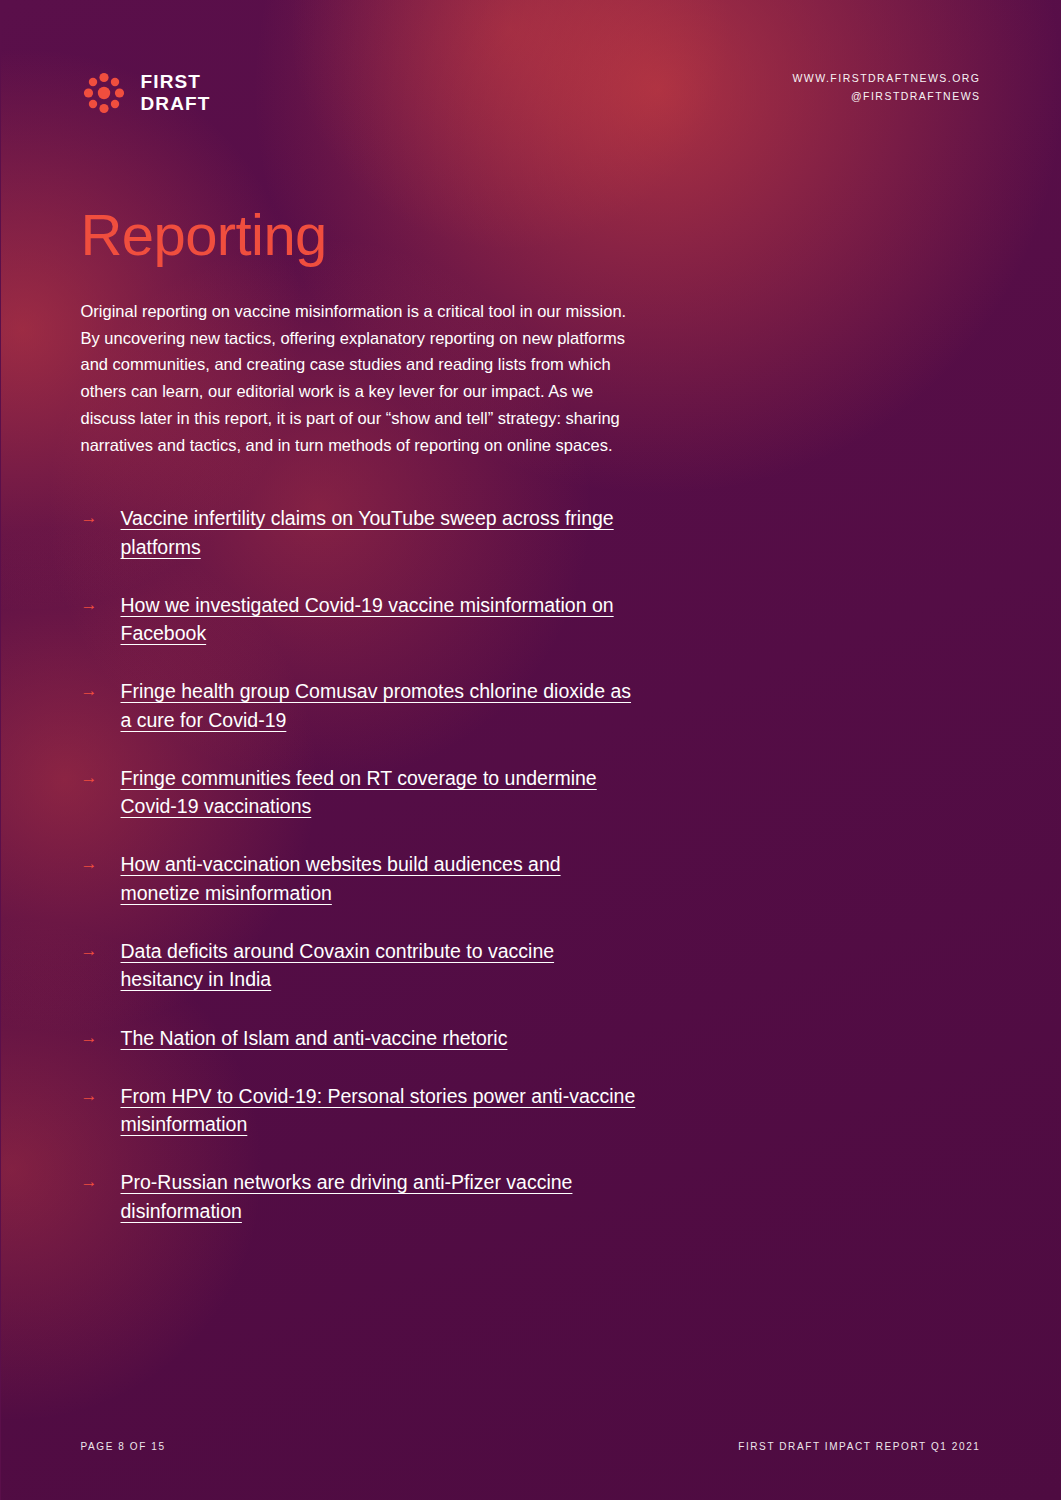First
Draft
www.firstdraftnews.org
@firstdraftnews
Reporting
Original reporting on vaccine misinformation is a critical tool in our mission. By uncovering new tactics, offering explanatory reporting on new platforms and communities, and creating case studies and reading lists from which others can learn, our editorial work is a key lever for our impact. As we discuss later in this report, it is part of our “show and tell” strategy: sharing narratives and tactics, and in turn methods of reporting on online spaces.
Vaccine infertility claims on YouTube sweep across fringe platforms
How we investigated Covid-19 vaccine misinformation on Facebook
Fringe health group Comusav promotes chlorine dioxide as a cure for Covid-19
Fringe communities feed on RT coverage to undermine Covid-19 vaccinations
How anti-vaccination websites build audiences and monetize misinformation
Data deficits around Covaxin contribute to vaccine hesitancy in India
The Nation of Islam and anti-vaccine rhetoric
From HPV to Covid-19: Personal stories power anti-vaccine misinformation
Pro-Russian networks are driving anti-Pfizer vaccine disinformation
Page 8 of 15 First Draft Impact Report Q1 2021